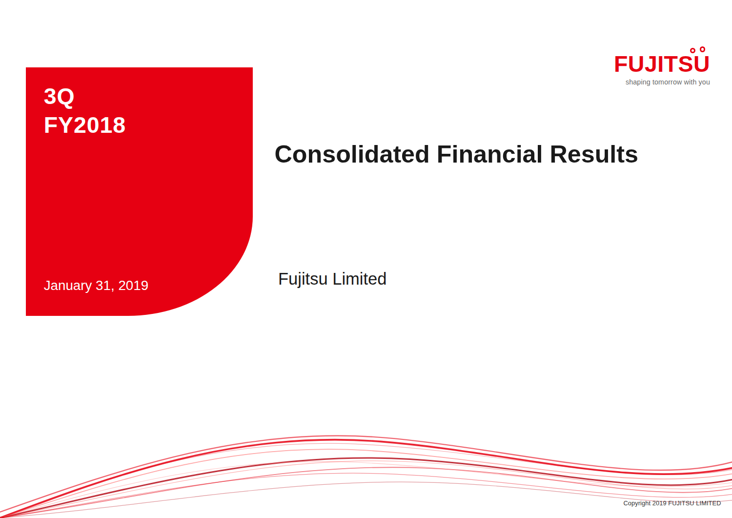3Q
FY2018
January 31, 2019
FUJITSU
shaping tomorrow with you
Consolidated Financial Results
Fujitsu Limited
Copyright 2019 FUJITSU LIMITED